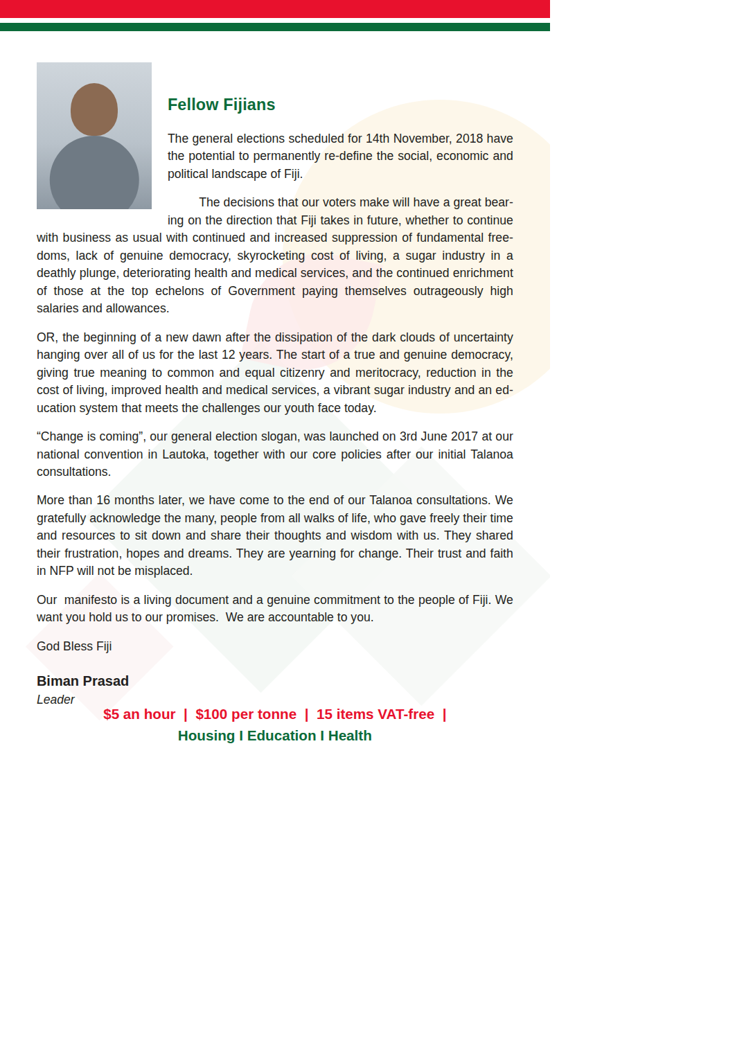Fellow Fijians
The general elections scheduled for 14th November, 2018 have the potential to permanently re-define the social, economic and political landscape of Fiji.
The decisions that our voters make will have a great bearing on the direction that Fiji takes in future, whether to continue with business as usual with continued and increased suppression of fundamental freedoms, lack of genuine democracy, skyrocketing cost of living, a sugar industry in a deathly plunge, deteriorating health and medical services, and the continued enrichment of those at the top echelons of Government paying themselves outrageously high salaries and allowances.
OR, the beginning of a new dawn after the dissipation of the dark clouds of uncertainty hanging over all of us for the last 12 years. The start of a true and genuine democracy, giving true meaning to common and equal citizenry and meritocracy, reduction in the cost of living, improved health and medical services, a vibrant sugar industry and an education system that meets the challenges our youth face today.
“Change is coming”, our general election slogan, was launched on 3rd June 2017 at our national convention in Lautoka, together with our core policies after our initial Talanoa consultations.
More than 16 months later, we have come to the end of our Talanoa consultations. We gratefully acknowledge the many, people from all walks of life, who gave freely their time and resources to sit down and share their thoughts and wisdom with us. They shared their frustration, hopes and dreams. They are yearning for change. Their trust and faith in NFP will not be misplaced.
Our manifesto is a living document and a genuine commitment to the people of Fiji. We want you hold us to our promises. We are accountable to you.
God Bless Fiji
Biman Prasad
Leader
$5 an hour | $100 per tonne | 15 items VAT-free |
Housing I Education I Health